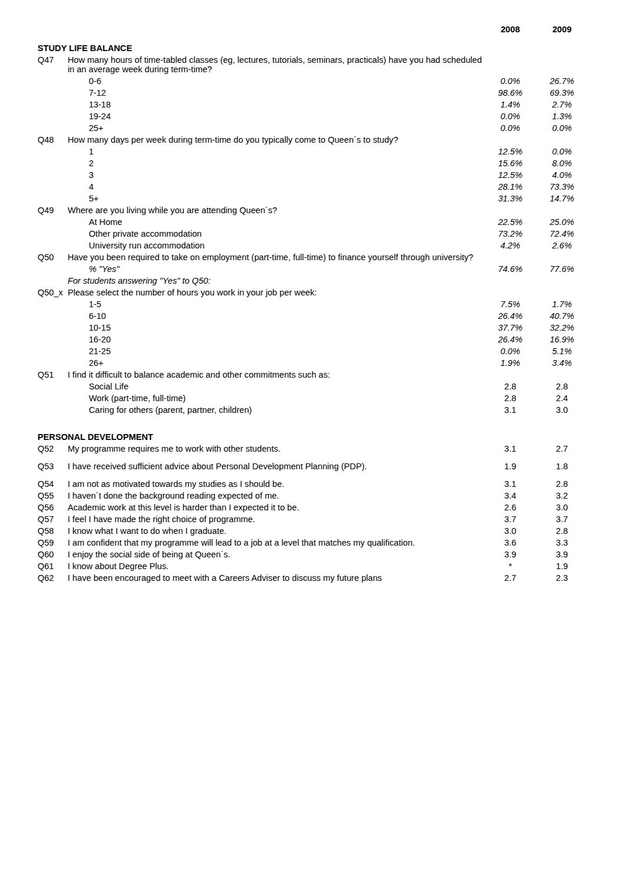| | | 2008 | 2009 |
| --- | --- | --- | --- |
| STUDY LIFE BALANCE | | |
| Q47 | How many hours of time-tabled classes (eg, lectures, tutorials, seminars, practicals) have you had scheduled in an average week during term-time? | | |
| | 0-6 | 0.0% | 26.7% |
| | 7-12 | 98.6% | 69.3% |
| | 13-18 | 1.4% | 2.7% |
| | 19-24 | 0.0% | 1.3% |
| | 25+ | 0.0% | 0.0% |
| Q48 | How many days per week during term-time do you typically come to Queen´s to study? | | |
| | 1 | 12.5% | 0.0% |
| | 2 | 15.6% | 8.0% |
| | 3 | 12.5% | 4.0% |
| | 4 | 28.1% | 73.3% |
| | 5+ | 31.3% | 14.7% |
| Q49 | Where are you living while you are attending Queen´s? | | |
| | At Home | 22.5% | 25.0% |
| | Other private accommodation | 73.2% | 72.4% |
| | University run accommodation | 4.2% | 2.6% |
| Q50 | Have you been required to take on employment (part-time, full-time) to finance yourself through university? | | |
| | % "Yes" | 74.6% | 77.6% |
| | For students answering "Yes" to Q50: | | |
| Q50_x | Please select the number of hours you work in your job per week: | | |
| | 1-5 | 7.5% | 1.7% |
| | 6-10 | 26.4% | 40.7% |
| | 10-15 | 37.7% | 32.2% |
| | 16-20 | 26.4% | 16.9% |
| | 21-25 | 0.0% | 5.1% |
| | 26+ | 1.9% | 3.4% |
| Q51 | I find it difficult to balance academic and other commitments such as: | | |
| | Social Life | 2.8 | 2.8 |
| | Work (part-time, full-time) | 2.8 | 2.4 |
| | Caring for others (parent, partner, children) | 3.1 | 3.0 |
| PERSONAL DEVELOPMENT | | |
| Q52 | My programme requires me to work with other students. | 3.1 | 2.7 |
| Q53 | I have received sufficient advice about Personal Development Planning (PDP). | 1.9 | 1.8 |
| Q54 | I am not as motivated towards my studies as I should be. | 3.1 | 2.8 |
| Q55 | I haven´t done the background reading expected of me. | 3.4 | 3.2 |
| Q56 | Academic work at this level is harder than I expected it to be. | 2.6 | 3.0 |
| Q57 | I feel I have made the right choice of programme. | 3.7 | 3.7 |
| Q58 | I know what I want to do when I graduate. | 3.0 | 2.8 |
| Q59 | I am confident that my programme will lead to a job at a level that matches my qualification. | 3.6 | 3.3 |
| Q60 | I enjoy the social side of being at Queen´s. | 3.9 | 3.9 |
| Q61 | I know about Degree Plus. | * | 1.9 |
| Q62 | I have been encouraged to meet with a Careers Adviser to discuss my future plans | 2.7 | 2.3 |